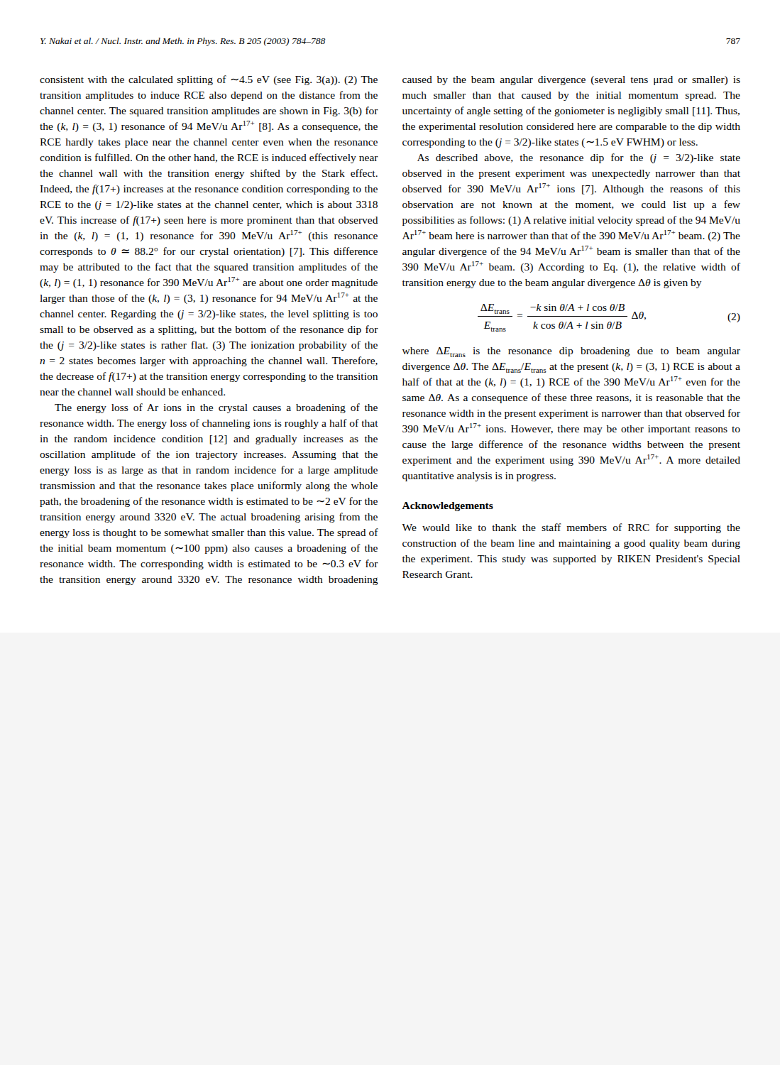Y. Nakai et al. / Nucl. Instr. and Meth. in Phys. Res. B 205 (2003) 784–788 787
consistent with the calculated splitting of ∼4.5 eV (see Fig. 3(a)). (2) The transition amplitudes to induce RCE also depend on the distance from the channel center. The squared transition amplitudes are shown in Fig. 3(b) for the (k, l) = (3, 1) resonance of 94 MeV/u Ar17+ [8]. As a consequence, the RCE hardly takes place near the channel center even when the resonance condition is fulfilled. On the other hand, the RCE is induced effectively near the channel wall with the transition energy shifted by the Stark effect. Indeed, the f(17+) increases at the resonance condition corresponding to the RCE to the (j = 1/2)-like states at the channel center, which is about 3318 eV. This increase of f(17+) seen here is more prominent than that observed in the (k, l) = (1, 1) resonance for 390 MeV/u Ar17+ (this resonance corresponds to θ ≃ 88.2° for our crystal orientation) [7]. This difference may be attributed to the fact that the squared transition amplitudes of the (k, l) = (1, 1) resonance for 390 MeV/u Ar17+ are about one order magnitude larger than those of the (k, l) = (3, 1) resonance for 94 MeV/u Ar17+ at the channel center. Regarding the (j = 3/2)-like states, the level splitting is too small to be observed as a splitting, but the bottom of the resonance dip for the (j = 3/2)-like states is rather flat. (3) The ionization probability of the n = 2 states becomes larger with approaching the channel wall. Therefore, the decrease of f(17+) at the transition energy corresponding to the transition near the channel wall should be enhanced.
The energy loss of Ar ions in the crystal causes a broadening of the resonance width. The energy loss of channeling ions is roughly a half of that in the random incidence condition [12] and gradually increases as the oscillation amplitude of the ion trajectory increases. Assuming that the energy loss is as large as that in random incidence for a large amplitude transmission and that the resonance takes place uniformly along the whole path, the broadening of the resonance width is estimated to be ∼2 eV for the transition energy around 3320 eV. The actual broadening arising from the energy loss is thought to be somewhat smaller than this value. The spread of the initial beam momentum (∼100 ppm) also causes a broadening of the resonance width. The corresponding width is estimated to be ∼0.3 eV for the transition energy around 3320 eV. The resonance width broadening caused by the beam angular divergence (several tens μrad or smaller) is much smaller than that caused by the initial momentum spread. The uncertainty of angle setting of the goniometer is negligibly small [11]. Thus, the experimental resolution considered here are comparable to the dip width corresponding to the (j = 3/2)-like states (∼1.5 eV FWHM) or less.
As described above, the resonance dip for the (j = 3/2)-like state observed in the present experiment was unexpectedly narrower than that observed for 390 MeV/u Ar17+ ions [7]. Although the reasons of this observation are not known at the moment, we could list up a few possibilities as follows: (1) A relative initial velocity spread of the 94 MeV/u Ar17+ beam here is narrower than that of the 390 MeV/u Ar17+ beam. (2) The angular divergence of the 94 MeV/u Ar17+ beam is smaller than that of the 390 MeV/u Ar17+ beam. (3) According to Eq. (1), the relative width of transition energy due to the beam angular divergence Δθ is given by
ΔEtrans Etrans = −k sin θ/A + l cos θ/B k cos θ/A + l sin θ/B Δθ, (2)
where ΔEtrans is the resonance dip broadening due to beam angular divergence Δθ. The ΔEtrans/Etrans at the present (k, l) = (3, 1) RCE is about a half of that at the (k, l) = (1, 1) RCE of the 390 MeV/u Ar17+ even for the same Δθ. As a consequence of these three reasons, it is reasonable that the resonance width in the present experiment is narrower than that observed for 390 MeV/u Ar17+ ions. However, there may be other important reasons to cause the large difference of the resonance widths between the present experiment and the experiment using 390 MeV/u Ar17+. A more detailed quantitative analysis is in progress.
Acknowledgements
We would like to thank the staff members of RRC for supporting the construction of the beam line and maintaining a good quality beam during the experiment. This study was supported by RIKEN President's Special Research Grant.